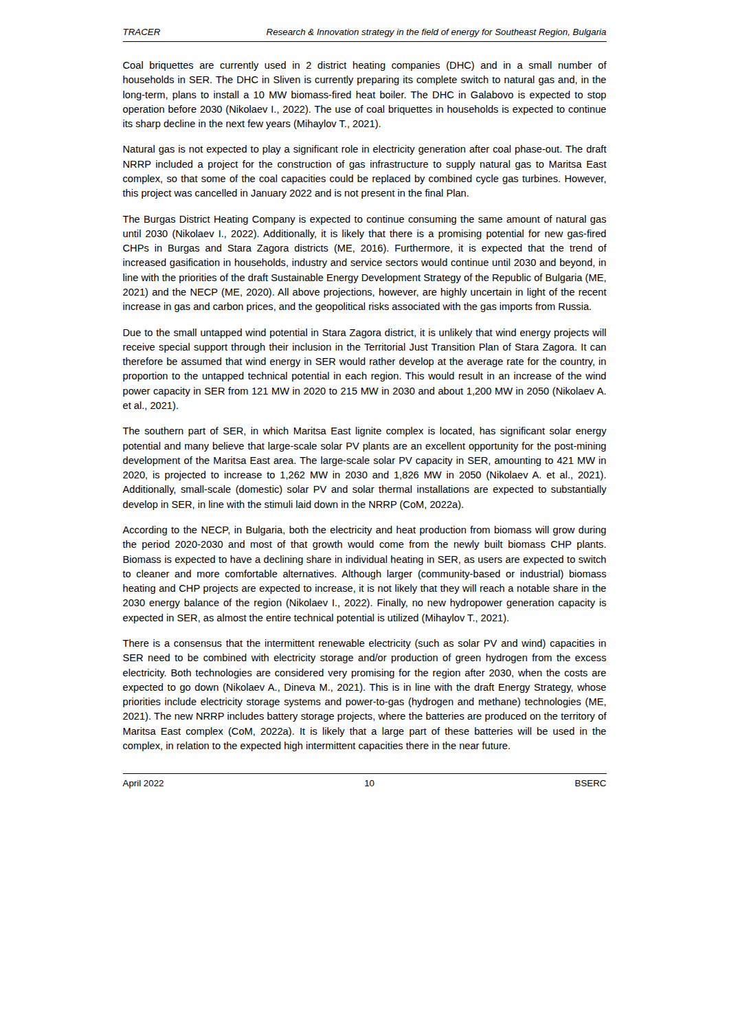TRACER Research & Innovation strategy in the field of energy for Southeast Region, Bulgaria
Coal briquettes are currently used in 2 district heating companies (DHC) and in a small number of households in SER. The DHC in Sliven is currently preparing its complete switch to natural gas and, in the long-term, plans to install a 10 MW biomass-fired heat boiler. The DHC in Galabovo is expected to stop operation before 2030 (Nikolaev I., 2022). The use of coal briquettes in households is expected to continue its sharp decline in the next few years (Mihaylov T., 2021).
Natural gas is not expected to play a significant role in electricity generation after coal phase-out. The draft NRRP included a project for the construction of gas infrastructure to supply natural gas to Maritsa East complex, so that some of the coal capacities could be replaced by combined cycle gas turbines. However, this project was cancelled in January 2022 and is not present in the final Plan.
The Burgas District Heating Company is expected to continue consuming the same amount of natural gas until 2030 (Nikolaev I., 2022). Additionally, it is likely that there is a promising potential for new gas-fired CHPs in Burgas and Stara Zagora districts (ME, 2016). Furthermore, it is expected that the trend of increased gasification in households, industry and service sectors would continue until 2030 and beyond, in line with the priorities of the draft Sustainable Energy Development Strategy of the Republic of Bulgaria (ME, 2021) and the NECP (ME, 2020). All above projections, however, are highly uncertain in light of the recent increase in gas and carbon prices, and the geopolitical risks associated with the gas imports from Russia.
Due to the small untapped wind potential in Stara Zagora district, it is unlikely that wind energy projects will receive special support through their inclusion in the Territorial Just Transition Plan of Stara Zagora. It can therefore be assumed that wind energy in SER would rather develop at the average rate for the country, in proportion to the untapped technical potential in each region. This would result in an increase of the wind power capacity in SER from 121 MW in 2020 to 215 MW in 2030 and about 1,200 MW in 2050 (Nikolaev A. et al., 2021).
The southern part of SER, in which Maritsa East lignite complex is located, has significant solar energy potential and many believe that large-scale solar PV plants are an excellent opportunity for the post-mining development of the Maritsa East area. The large-scale solar PV capacity in SER, amounting to 421 MW in 2020, is projected to increase to 1,262 MW in 2030 and 1,826 MW in 2050 (Nikolaev A. et al., 2021). Additionally, small-scale (domestic) solar PV and solar thermal installations are expected to substantially develop in SER, in line with the stimuli laid down in the NRRP (CoM, 2022a).
According to the NECP, in Bulgaria, both the electricity and heat production from biomass will grow during the period 2020-2030 and most of that growth would come from the newly built biomass CHP plants. Biomass is expected to have a declining share in individual heating in SER, as users are expected to switch to cleaner and more comfortable alternatives. Although larger (community-based or industrial) biomass heating and CHP projects are expected to increase, it is not likely that they will reach a notable share in the 2030 energy balance of the region (Nikolaev I., 2022). Finally, no new hydropower generation capacity is expected in SER, as almost the entire technical potential is utilized (Mihaylov T., 2021).
There is a consensus that the intermittent renewable electricity (such as solar PV and wind) capacities in SER need to be combined with electricity storage and/or production of green hydrogen from the excess electricity. Both technologies are considered very promising for the region after 2030, when the costs are expected to go down (Nikolaev A., Dineva M., 2021). This is in line with the draft Energy Strategy, whose priorities include electricity storage systems and power-to-gas (hydrogen and methane) technologies (ME, 2021). The new NRRP includes battery storage projects, where the batteries are produced on the territory of Maritsa East complex (CoM, 2022a). It is likely that a large part of these batteries will be used in the complex, in relation to the expected high intermittent capacities there in the near future.
April 2022 10 BSERC